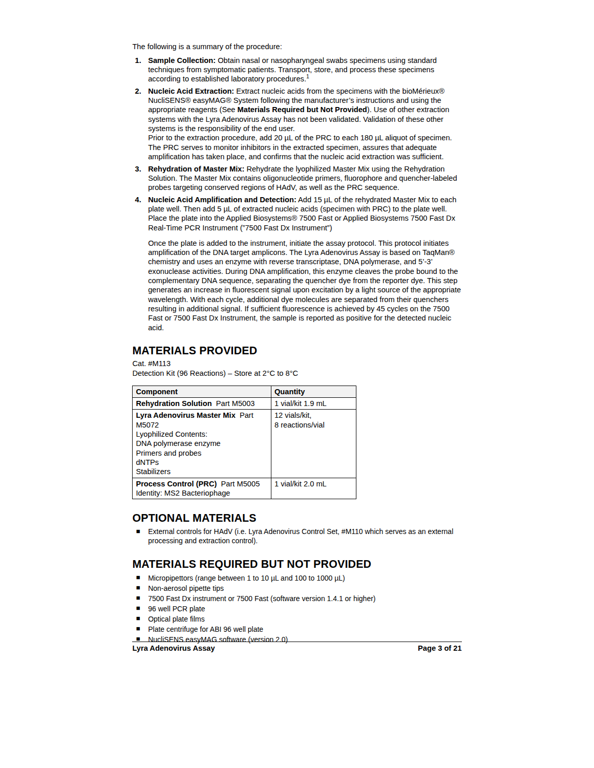The following is a summary of the procedure:
Sample Collection: Obtain nasal or nasopharyngeal swabs specimens using standard techniques from symptomatic patients. Transport, store, and process these specimens according to established laboratory procedures.1
Nucleic Acid Extraction: Extract nucleic acids from the specimens with the bioMérieux® NucliSENS® easyMAG® System following the manufacturer’s instructions and using the appropriate reagents (See Materials Required but Not Provided). Use of other extraction systems with the Lyra Adenovirus Assay has not been validated. Validation of these other systems is the responsibility of the end user.
Prior to the extraction procedure, add 20 µL of the PRC to each 180 µL aliquot of specimen. The PRC serves to monitor inhibitors in the extracted specimen, assures that adequate amplification has taken place, and confirms that the nucleic acid extraction was sufficient.
Rehydration of Master Mix: Rehydrate the lyophilized Master Mix using the Rehydration Solution. The Master Mix contains oligonucleotide primers, fluorophore and quencher-labeled probes targeting conserved regions of HAdV, as well as the PRC sequence.
Nucleic Acid Amplification and Detection: Add 15 µL of the rehydrated Master Mix to each plate well. Then add 5 µL of extracted nucleic acids (specimen with PRC) to the plate well. Place the plate into the Applied Biosystems® 7500 Fast or Applied Biosystems 7500 Fast Dx Real-Time PCR Instrument (”7500 Fast Dx Instrument”)
Once the plate is added to the instrument, initiate the assay protocol. This protocol initiates amplification of the DNA target amplicons. The Lyra Adenovirus Assay is based on TaqMan® chemistry and uses an enzyme with reverse transcriptase, DNA polymerase, and 5’-3’ exonuclease activities. During DNA amplification, this enzyme cleaves the probe bound to the complementary DNA sequence, separating the quencher dye from the reporter dye. This step generates an increase in fluorescent signal upon excitation by a light source of the appropriate wavelength. With each cycle, additional dye molecules are separated from their quenchers resulting in additional signal. If sufficient fluorescence is achieved by 45 cycles on the 7500 Fast or 7500 Fast Dx Instrument, the sample is reported as positive for the detected nucleic acid.
MATERIALS PROVIDED
Cat. #M113
Detection Kit (96 Reactions) – Store at 2°C to 8°C
| Component | Quantity |
| --- | --- |
| Rehydration Solution Part M5003 | 1 vial/kit 1.9 mL |
| Lyra Adenovirus Master Mix Part M5072 Lyophilized Contents: DNA polymerase enzyme Primers and probes dNTPs Stabilizers | 12 vials/kit, 8 reactions/vial |
| Process Control (PRC) Part M5005 Identity: MS2 Bacteriophage | 1 vial/kit 2.0 mL |
OPTIONAL MATERIALS
External controls for HAdV (i.e. Lyra Adenovirus Control Set, #M110 which serves as an external processing and extraction control).
MATERIALS REQUIRED BUT NOT PROVIDED
Micropipettors (range between 1 to 10 µL and 100 to 1000 µL)
Non-aerosol pipette tips
7500 Fast Dx instrument or 7500 Fast (software version 1.4.1 or higher)
96 well PCR plate
Optical plate films
Plate centrifuge for ABI 96 well plate
NucliSENS easyMAG software (version 2.0)
Lyra Adenovirus Assay Page 3 of 21